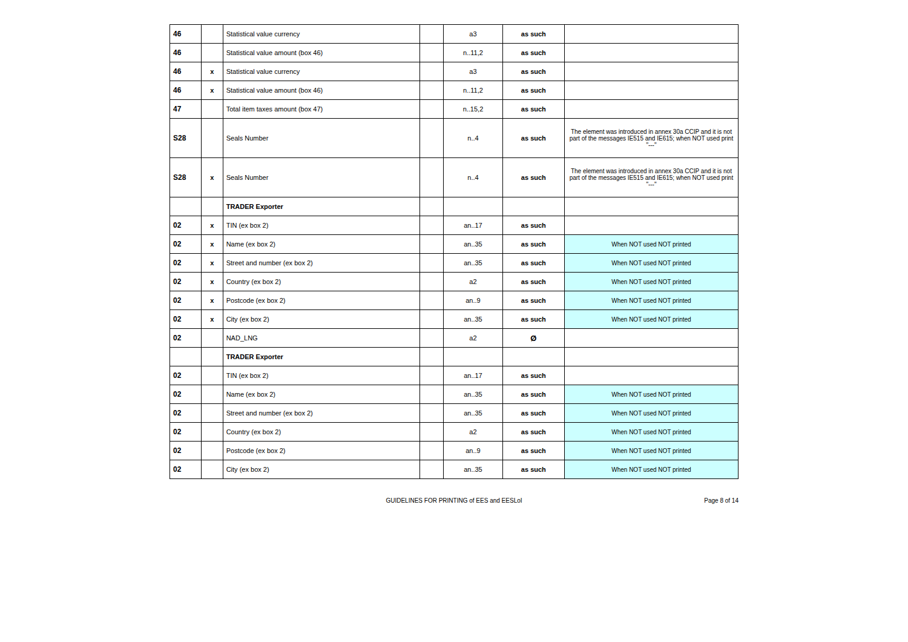| 46 | | Statistical value currency | | a3 | as such | |
| 46 | | Statistical value amount (box 46) | | n..11,2 | as such | |
| 46 | x | Statistical value currency | | a3 | as such | |
| 46 | x | Statistical value amount (box 46) | | n..11,2 | as such | |
| 47 | | Total item taxes amount (box 47) | | n..15,2 | as such | |
| S28 | | Seals Number | | n..4 | as such | The element was introduced in annex 30a CCIP and it is not part of the messages IE515 and IE615; when NOT used print "---" |
| S28 | x | Seals Number | | n..4 | as such | The element was introduced in annex 30a CCIP and it is not part of the messages IE515 and IE615; when NOT used print "---" |
| | | TRADER Exporter | | | | |
| 02 | x | TIN (ex box 2) | | an..17 | as such | |
| 02 | x | Name (ex box 2) | | an..35 | as such | When NOT used NOT printed |
| 02 | x | Street and number (ex box 2) | | an..35 | as such | When NOT used NOT printed |
| 02 | x | Country (ex box 2) | | a2 | as such | When NOT used NOT printed |
| 02 | x | Postcode (ex box 2) | | an..9 | as such | When NOT used NOT printed |
| 02 | x | City (ex box 2) | | an..35 | as such | When NOT used NOT printed |
| 02 | | NAD_LNG | | a2 | Ø | |
| | | TRADER Exporter | | | | |
| 02 | | TIN (ex box 2) | | an..17 | as such | |
| 02 | | Name (ex box 2) | | an..35 | as such | When NOT used NOT printed |
| 02 | | Street and number (ex box 2) | | an..35 | as such | When NOT used NOT printed |
| 02 | | Country (ex box 2) | | a2 | as such | When NOT used NOT printed |
| 02 | | Postcode (ex box 2) | | an..9 | as such | When NOT used NOT printed |
| 02 | | City (ex box 2) | | an..35 | as such | When NOT used NOT printed |
GUIDELINES FOR PRINTING of EES and EESLoI
Page 8 of 14